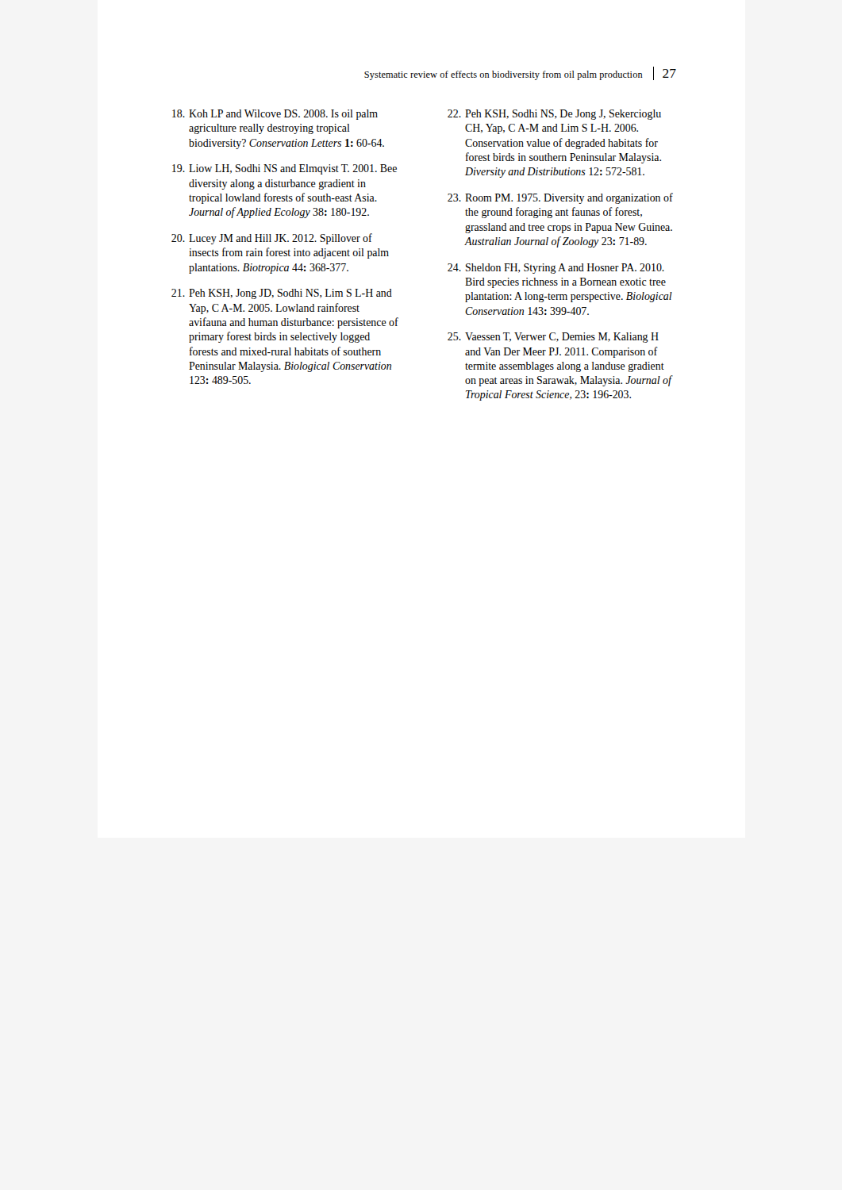Systematic review of effects on biodiversity from oil palm production 27
18. Koh LP and Wilcove DS. 2008. Is oil palm agriculture really destroying tropical biodiversity? Conservation Letters 1: 60-64.
19. Liow LH, Sodhi NS and Elmqvist T. 2001. Bee diversity along a disturbance gradient in tropical lowland forests of south-east Asia. Journal of Applied Ecology 38: 180-192.
20. Lucey JM and Hill JK. 2012. Spillover of insects from rain forest into adjacent oil palm plantations. Biotropica 44: 368-377.
21. Peh KSH, Jong JD, Sodhi NS, Lim S L-H and Yap, C A-M. 2005. Lowland rainforest avifauna and human disturbance: persistence of primary forest birds in selectively logged forests and mixed-rural habitats of southern Peninsular Malaysia. Biological Conservation 123: 489-505.
22. Peh KSH, Sodhi NS, De Jong J, Sekercioglu CH, Yap, C A-M and Lim S L-H. 2006. Conservation value of degraded habitats for forest birds in southern Peninsular Malaysia. Diversity and Distributions 12: 572-581.
23. Room PM. 1975. Diversity and organization of the ground foraging ant faunas of forest, grassland and tree crops in Papua New Guinea. Australian Journal of Zoology 23: 71-89.
24. Sheldon FH, Styring A and Hosner PA. 2010. Bird species richness in a Bornean exotic tree plantation: A long-term perspective. Biological Conservation 143: 399-407.
25. Vaessen T, Verwer C, Demies M, Kaliang H and Van Der Meer PJ. 2011. Comparison of termite assemblages along a landuse gradient on peat areas in Sarawak, Malaysia. Journal of Tropical Forest Science, 23: 196-203.